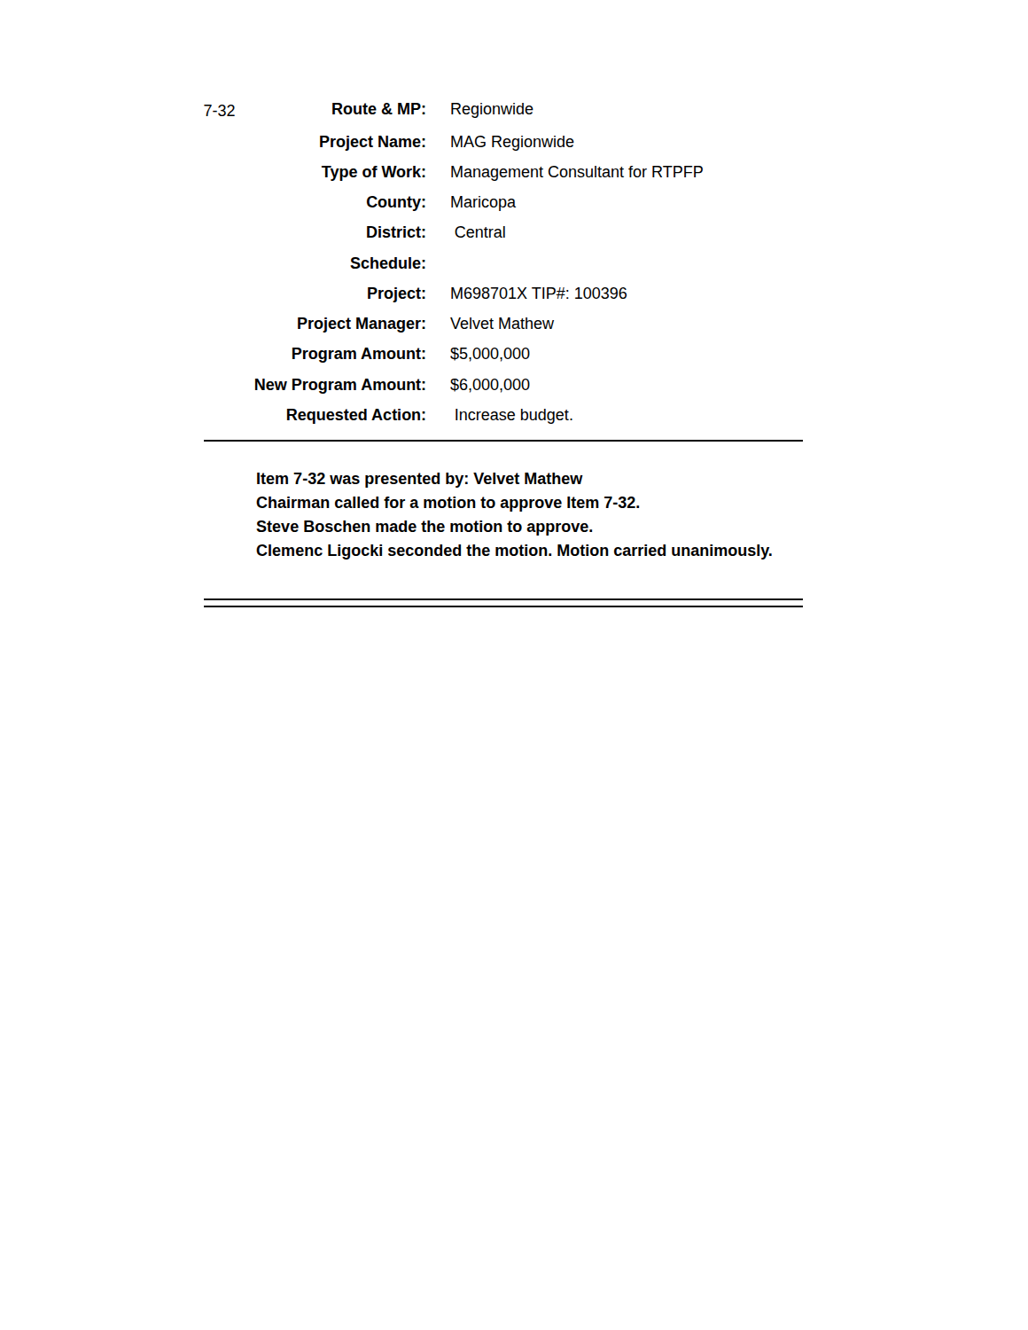7-32
Route & MP:
Regionwide
Project Name:
MAG Regionwide
Type of Work:
Management Consultant for RTPFP
County:
Maricopa
District:
Central
Schedule:
Project:
M698701X TIP#: 100396
Project Manager:
Velvet Mathew
Program Amount:
$5,000,000
New Program Amount:
$6,000,000
Requested Action:
Increase budget.
Item 7-32 was presented by: Velvet Mathew
Chairman called for a motion to approve Item 7-32.
Steve Boschen made the motion to approve.
Clemenc Ligocki seconded the motion. Motion carried unanimously.